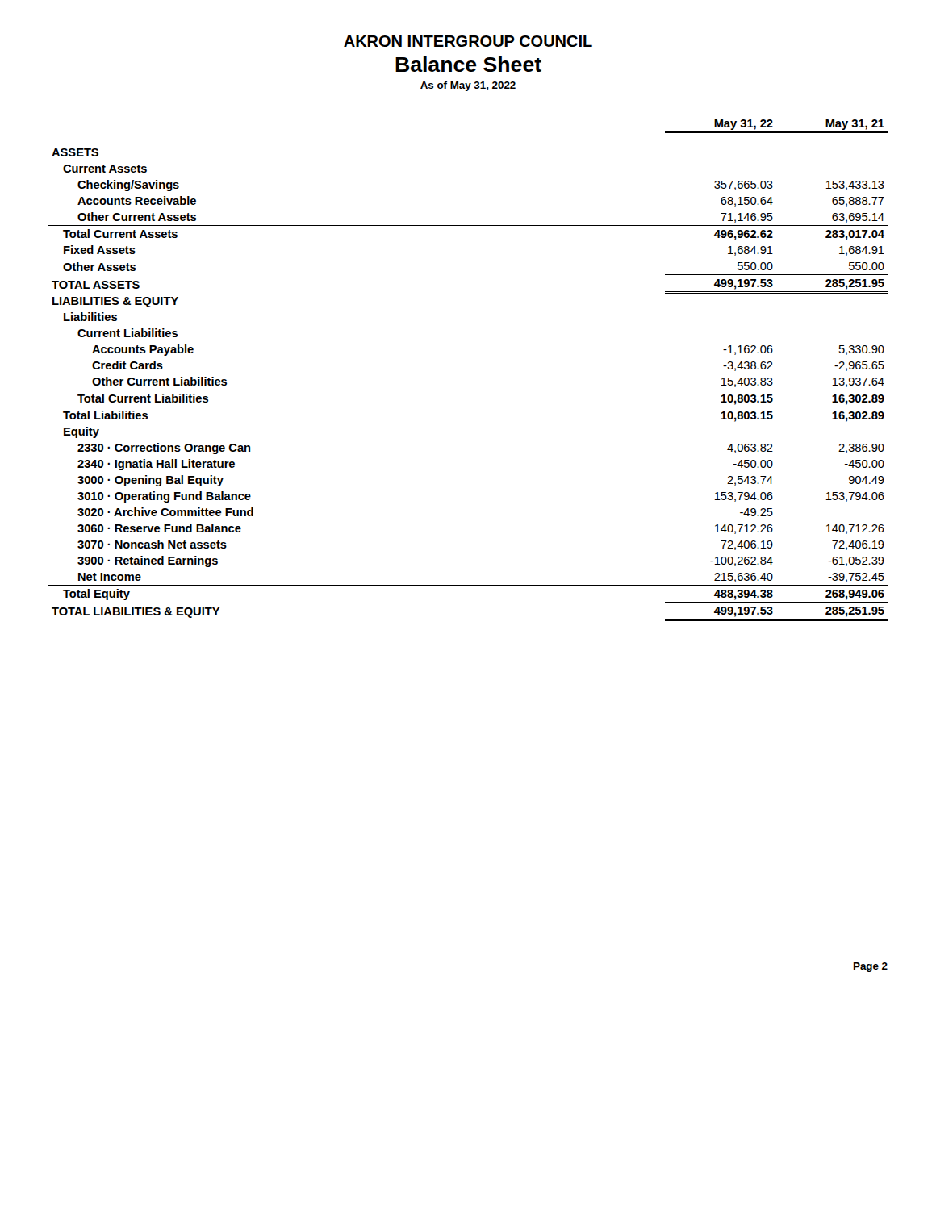AKRON INTERGROUP COUNCIL
Balance Sheet
As of May 31, 2022
| | May 31, 22 | May 31, 21 |
| --- | --- | --- |
| ASSETS | | |
| Current Assets | | |
| Checking/Savings | 357,665.03 | 153,433.13 |
| Accounts Receivable | 68,150.64 | 65,888.77 |
| Other Current Assets | 71,146.95 | 63,695.14 |
| Total Current Assets | 496,962.62 | 283,017.04 |
| Fixed Assets | 1,684.91 | 1,684.91 |
| Other Assets | 550.00 | 550.00 |
| TOTAL ASSETS | 499,197.53 | 285,251.95 |
| LIABILITIES & EQUITY | | |
| Liabilities | | |
| Current Liabilities | | |
| Accounts Payable | -1,162.06 | 5,330.90 |
| Credit Cards | -3,438.62 | -2,965.65 |
| Other Current Liabilities | 15,403.83 | 13,937.64 |
| Total Current Liabilities | 10,803.15 | 16,302.89 |
| Total Liabilities | 10,803.15 | 16,302.89 |
| Equity | | |
| 2330 · Corrections Orange Can | 4,063.82 | 2,386.90 |
| 2340 · Ignatia Hall Literature | -450.00 | -450.00 |
| 3000 · Opening Bal Equity | 2,543.74 | 904.49 |
| 3010 · Operating Fund Balance | 153,794.06 | 153,794.06 |
| 3020 · Archive Committee Fund | -49.25 | |
| 3060 · Reserve Fund Balance | 140,712.26 | 140,712.26 |
| 3070 · Noncash Net assets | 72,406.19 | 72,406.19 |
| 3900 · Retained Earnings | -100,262.84 | -61,052.39 |
| Net Income | 215,636.40 | -39,752.45 |
| Total Equity | 488,394.38 | 268,949.06 |
| TOTAL LIABILITIES & EQUITY | 499,197.53 | 285,251.95 |
Page 2